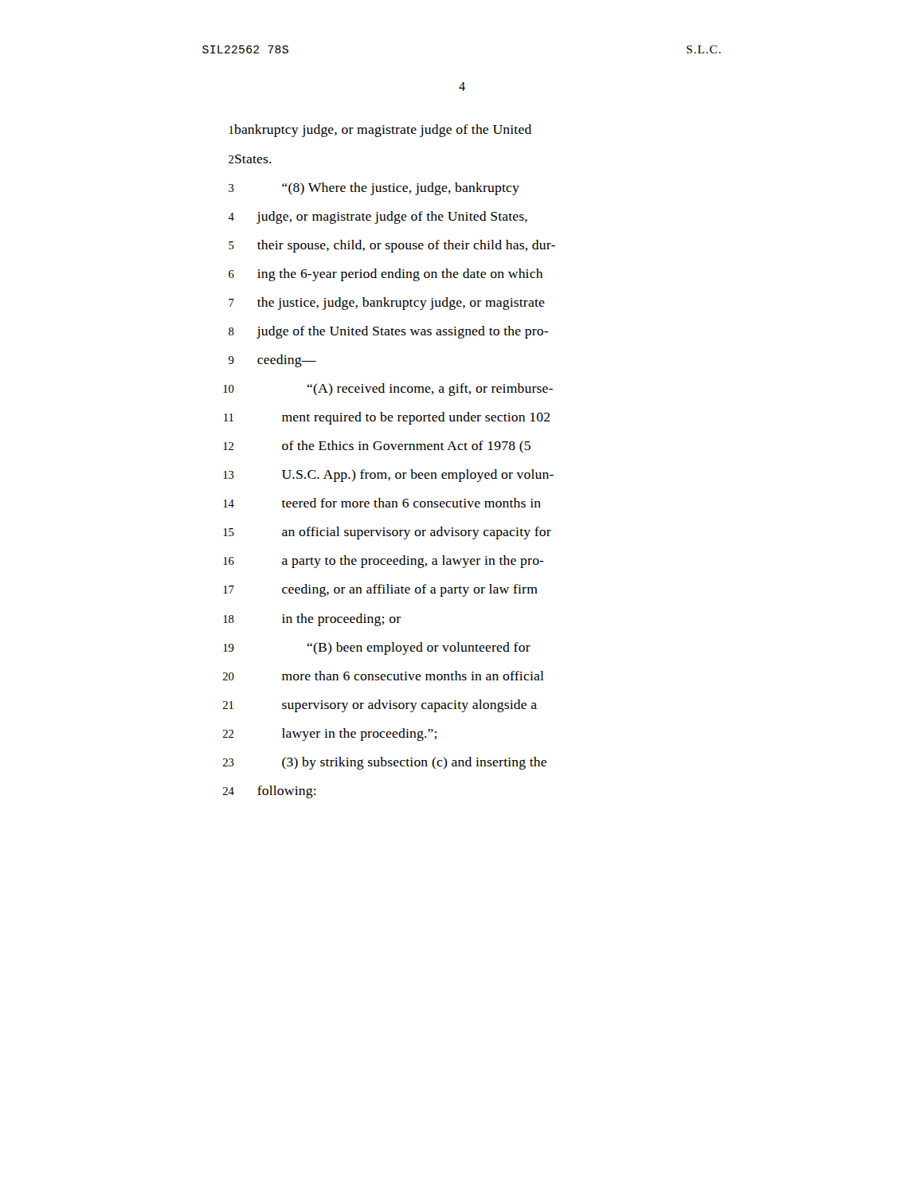SIL22562 78S S.L.C.
4
| 1 | bankruptcy judge, or magistrate judge of the United |
| 2 | States. |
| 3 | “(8) Where the justice, judge, bankruptcy |
| 4 | judge, or magistrate judge of the United States, |
| 5 | their spouse, child, or spouse of their child has, dur- |
| 6 | ing the 6-year period ending on the date on which |
| 7 | the justice, judge, bankruptcy judge, or magistrate |
| 8 | judge of the United States was assigned to the pro- |
| 9 | ceeding— |
| 10 | “(A) received income, a gift, or reimburse- |
| 11 | ment required to be reported under section 102 |
| 12 | of the Ethics in Government Act of 1978 (5 |
| 13 | U.S.C. App.) from, or been employed or volun- |
| 14 | teered for more than 6 consecutive months in |
| 15 | an official supervisory or advisory capacity for |
| 16 | a party to the proceeding, a lawyer in the pro- |
| 17 | ceeding, or an affiliate of a party or law firm |
| 18 | in the proceeding; or |
| 19 | “(B) been employed or volunteered for |
| 20 | more than 6 consecutive months in an official |
| 21 | supervisory or advisory capacity alongside a |
| 22 | lawyer in the proceeding.”; |
| 23 | (3) by striking subsection (c) and inserting the |
| 24 | following: |